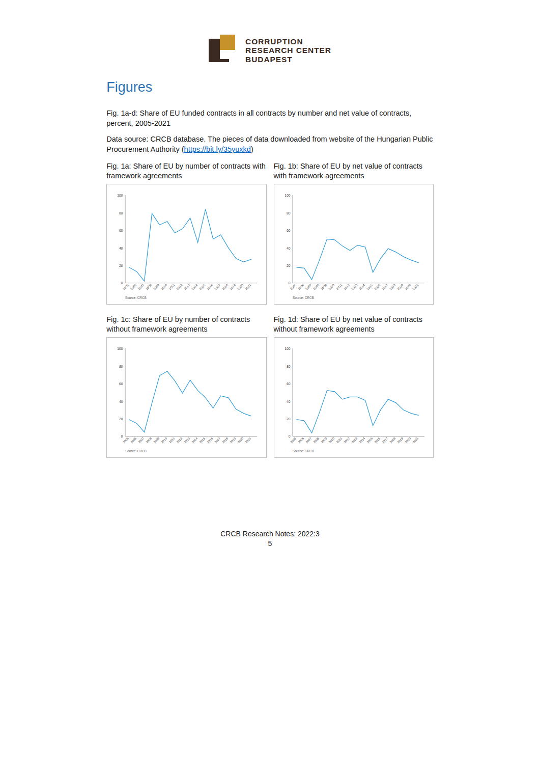Corruption
Research Center
Budapest
Figures
Fig. 1a-d: Share of EU funded contracts in all contracts by number and net value of contracts, percent, 2005-2021
Data source: CRCB database. The pieces of data downloaded from website of the Hungarian Public Procurement Authority (https://bit.ly/35yuxkd)
Fig. 1a: Share of EU by number of contracts with framework agreements
100 80 60 40 20 0 2005 2006 2007 2008 2009 2010 2011 2012 2013 2014 2015 2016 2017 2018 2019 2020 2021 Source: CRCB
Fig. 1b: Share of EU by net value of contracts with framework agreements
100 80 60 40 20 0 2005 2006 2007 2008 2009 2010 2011 2012 2013 2014 2015 2016 2017 2018 2019 2020 2021 Source: CRCB
Fig. 1c: Share of EU by number of contracts without framework agreements
100 80 60 40 20 0 2005 2006 2007 2008 2009 2010 2011 2012 2013 2014 2015 2016 2017 2018 2019 2020 2021 Source: CRCB
Fig. 1d: Share of EU by net value of contracts without framework agreements
100 80 60 40 20 0 2005 2006 2007 2008 2009 2010 2011 2012 2013 2014 2015 2016 2017 2018 2019 2020 2021 Source: CRCB
CRCB Research Notes: 2022:3
5